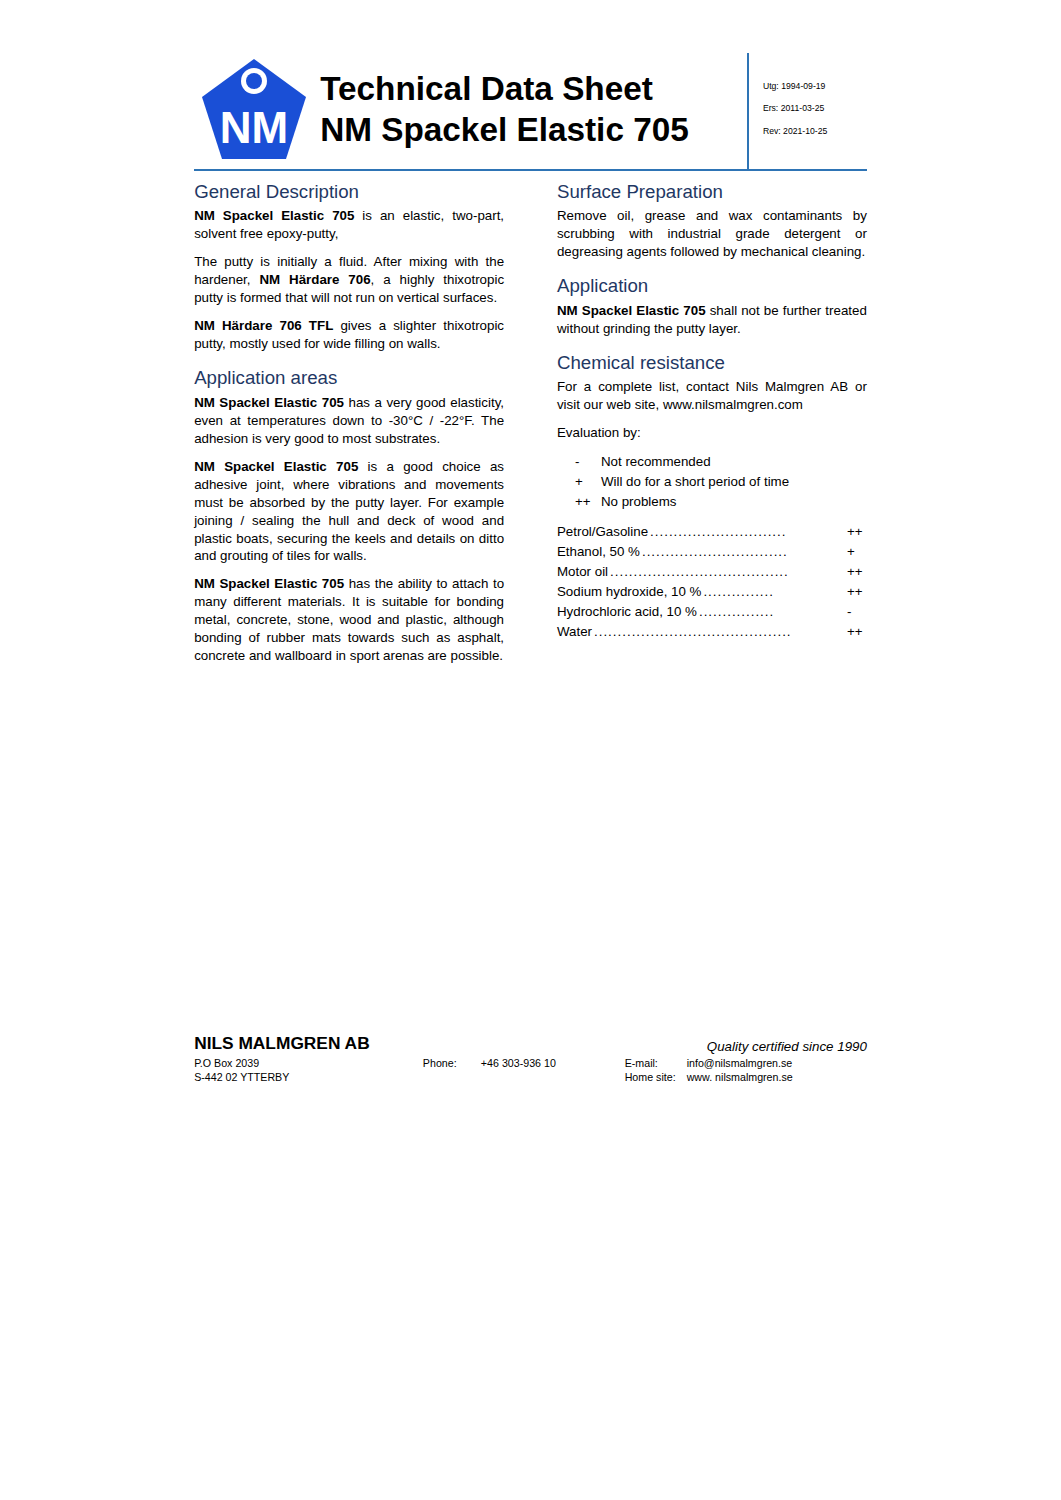NM
Technical Data Sheet
NM Spackel Elastic 705
Utg: 1994-09-19
Ers: 2011-03-25
Rev: 2021-10-25
General Description
NM Spackel Elastic 705 is an elastic, two-part, solvent free epoxy-putty,
The putty is initially a fluid. After mixing with the hardener, NM Härdare 706, a highly thixotropic putty is formed that will not run on vertical surfaces.
NM Härdare 706 TFL gives a slighter thixotropic putty, mostly used for wide filling on walls.
Application areas
NM Spackel Elastic 705 has a very good elasticity, even at temperatures down to -30°C / -22°F. The adhesion is very good to most substrates.
NM Spackel Elastic 705 is a good choice as adhesive joint, where vibrations and movements must be absorbed by the putty layer. For example joining / sealing the hull and deck of wood and plastic boats, securing the keels and details on ditto and grouting of tiles for walls.
NM Spackel Elastic 705 has the ability to attach to many different materials. It is suitable for bonding metal, concrete, stone, wood and plastic, although bonding of rubber mats towards such as asphalt, concrete and wallboard in sport arenas are possible.
Surface Preparation
Remove oil, grease and wax contaminants by scrubbing with industrial grade detergent or degreasing agents followed by mechanical cleaning.
Application
NM Spackel Elastic 705 shall not be further treated without grinding the putty layer.
Chemical resistance
For a complete list, contact Nils Malmgren AB or visit our web site, www.nilsmalmgren.com
Evaluation by:
-Not recommended
+Will do for a short period of time
++No problems
Petrol/Gasoline.............................++
Ethanol, 50 %...............................+
Motor oil......................................++
Sodium hydroxide, 10 %...............++
Hydrochloric acid, 10 %................-
Water..........................................++
NILS MALMGREN AB
Quality certified since 1990
P.O Box 2039
S-442 02 YTTERBY
Phone:
+46 303-936 10
E-mail:
Home site:
info@nilsmalmgren.se
www. nilsmalmgren.se